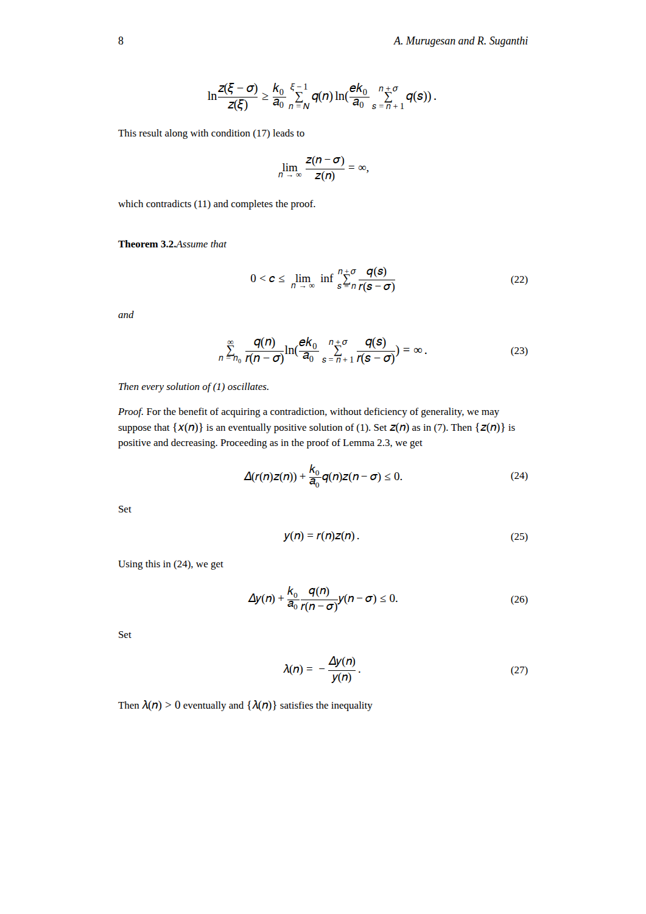8
A. Murugesan and R. Suganthi
ln z(ξ−σ) z(ξ) ≥ k0 a0 ∑ n=N ξ−1 q(n) ln ( ek0 a0 ∑ s=n+1 n+σ q(s) ) .
This result along with condition (17) leads to
lim n→∞ z(n−σ) z(n) = ∞ ,
which contradicts (11) and completes the proof.
Theorem 3.2. Assume that
0 < c ≤ lim n→∞ inf ∑ s=n n+σ q(s) r(s−σ)
(22)
and
∑ n=n0 ∞ q(n) r(n−σ) ln ( ek0 a0 ∑ s=n+1 n+σ q(s) r(s−σ) ) = ∞ .
(23)
Then every solution of (1) oscillates.
Proof. For the benefit of acquiring a contradiction, without deficiency of generality, we may suppose that {x(n)} is an eventually positive solution of (1). Set z(n) as in (7). Then {z(n)} is positive and decreasing. Proceeding as in the proof of Lemma 2.3, we get
Δ ( r(n)z(n) ) + k0 a0 q(n) z(n−σ) ≤ 0.
(24)
Set
y(n) = r(n) z(n) .
(25)
Using this in (24), we get
Δy(n) + k0 a0 q(n) r(n−σ) y(n−σ) ≤ 0.
(26)
Set
λ(n) = − Δy(n) y(n) .
(27)
Then λ(n)>0 eventually and {λ(n)} satisfies the inequality